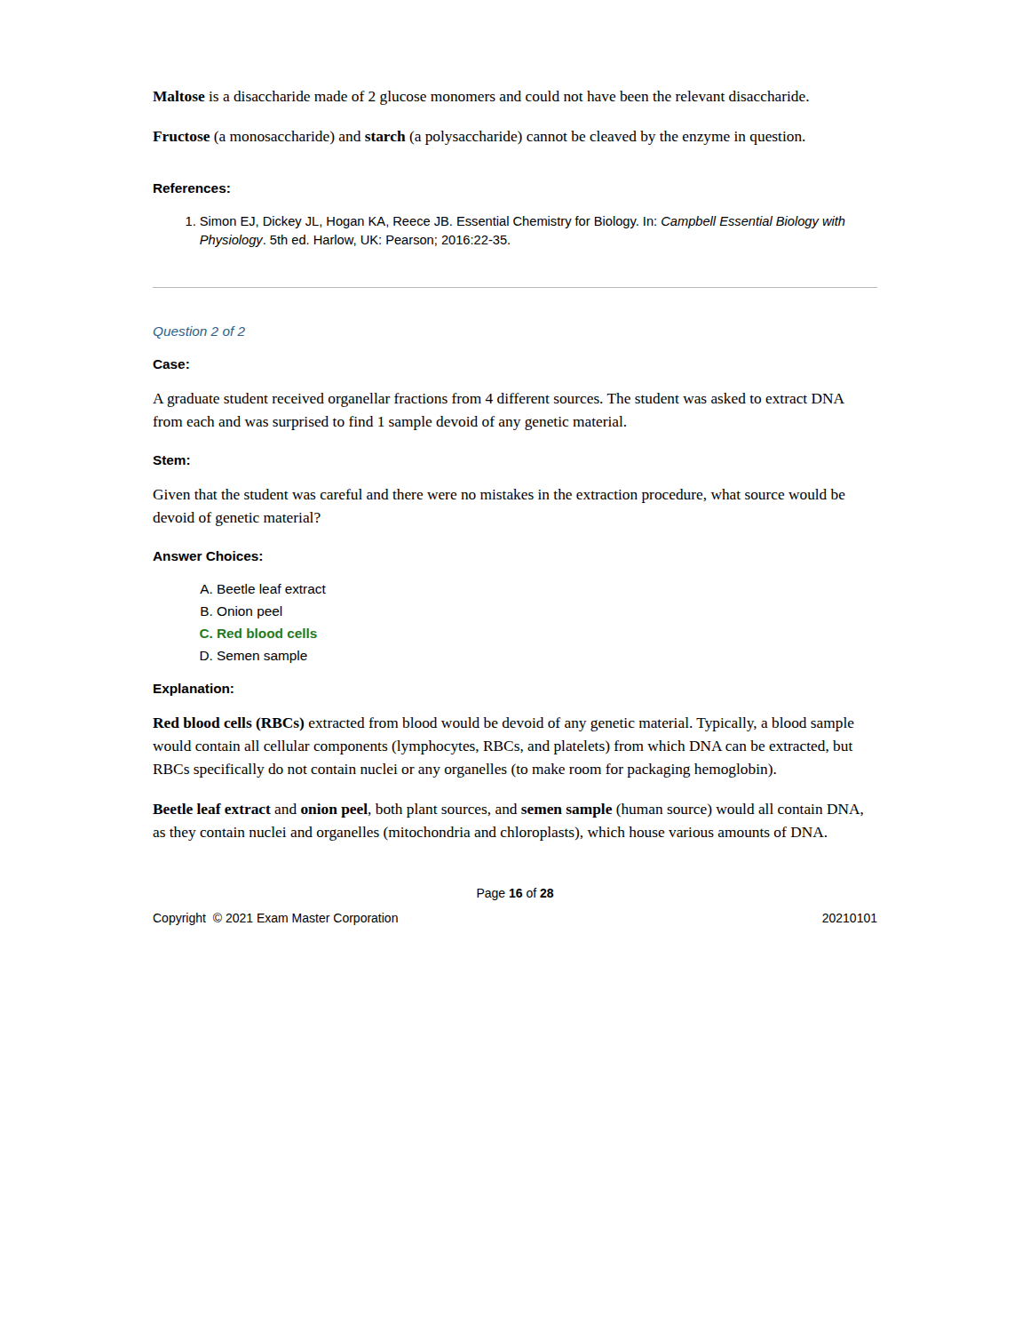Maltose is a disaccharide made of 2 glucose monomers and could not have been the relevant disaccharide.
Fructose (a monosaccharide) and starch (a polysaccharide) cannot be cleaved by the enzyme in question.
References:
Simon EJ, Dickey JL, Hogan KA, Reece JB. Essential Chemistry for Biology. In: Campbell Essential Biology with Physiology. 5th ed. Harlow, UK: Pearson; 2016:22-35.
Question 2 of 2
Case:
A graduate student received organellar fractions from 4 different sources. The student was asked to extract DNA from each and was surprised to find 1 sample devoid of any genetic material.
Stem:
Given that the student was careful and there were no mistakes in the extraction procedure, what source would be devoid of genetic material?
Answer Choices:
Beetle leaf extract
Onion peel
Red blood cells
Semen sample
Explanation:
Red blood cells (RBCs) extracted from blood would be devoid of any genetic material. Typically, a blood sample would contain all cellular components (lymphocytes, RBCs, and platelets) from which DNA can be extracted, but RBCs specifically do not contain nuclei or any organelles (to make room for packaging hemoglobin).
Beetle leaf extract and onion peel, both plant sources, and semen sample (human source) would all contain DNA, as they contain nuclei and organelles (mitochondria and chloroplasts), which house various amounts of DNA.
Page 16 of 28
Copyright © 2021 Exam Master Corporation 20210101